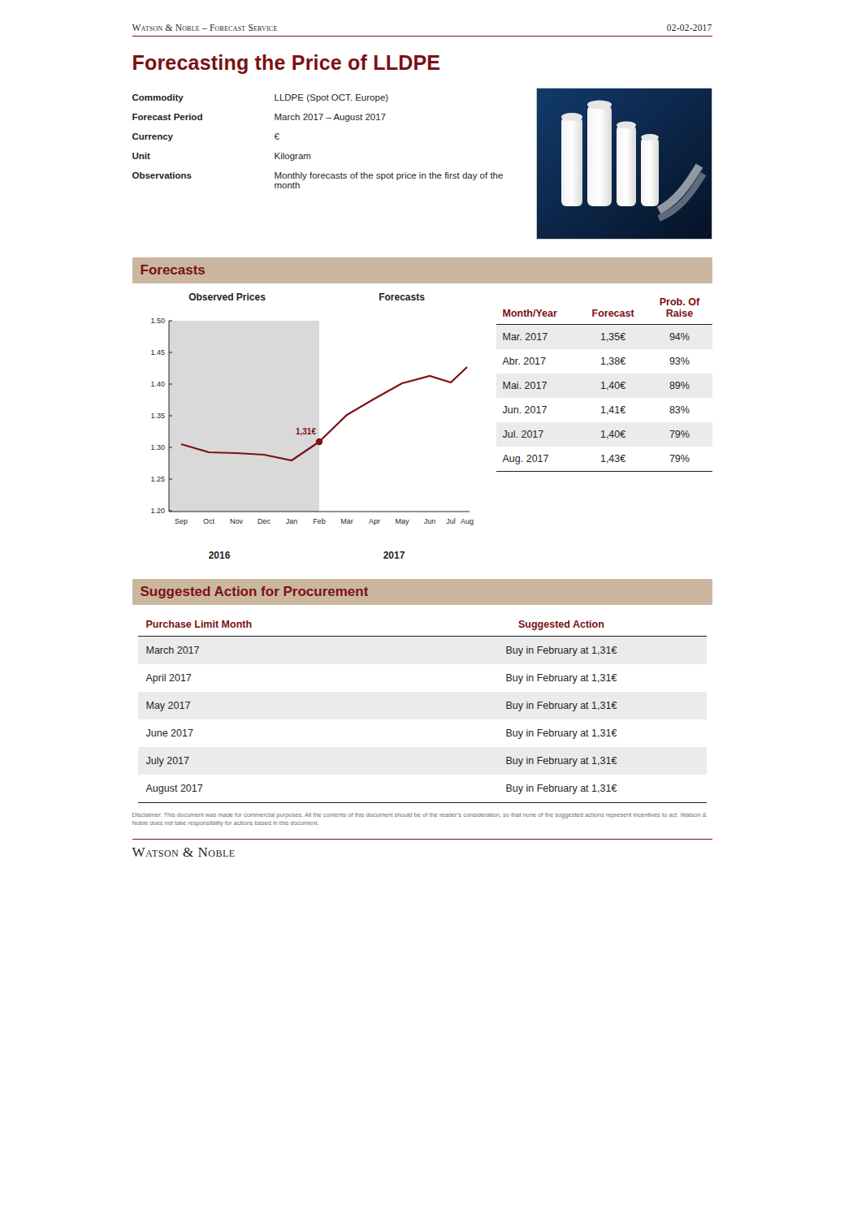Watson & Noble – Forecast Service
02-02-2017
Forecasting the Price of LLDPE
| Commodity | LLDPE (Spot OCT. Europe) |
| Forecast Period | March 2017 – August 2017 |
| Currency | € |
| Unit | Kilogram |
| Observations | Monthly forecasts of the spot price in the first day of the month |
Forecasts
Observed Prices Forecasts
1.50 1.45 1.40 1.35 1.30 1.25 1.20 Sep Oct Nov Dec Jan Feb Mar Apr May Jun Jul Aug 1,31€
2016 2017
| Month/Year | Forecast | Prob. Of Raise |
| --- | --- | --- |
| Mar. 2017 | 1,35€ | 94% |
| Abr. 2017 | 1,38€ | 93% |
| Mai. 2017 | 1,40€ | 89% |
| Jun. 2017 | 1,41€ | 83% |
| Jul. 2017 | 1,40€ | 79% |
| Aug. 2017 | 1,43€ | 79% |
Suggested Action for Procurement
| Purchase Limit Month | Suggested Action |
| --- | --- |
| March 2017 | Buy in February at 1,31€ |
| April 2017 | Buy in February at 1,31€ |
| May 2017 | Buy in February at 1,31€ |
| June 2017 | Buy in February at 1,31€ |
| July 2017 | Buy in February at 1,31€ |
| August 2017 | Buy in February at 1,31€ |
Disclaimer: This document was made for commercial purposes. All the contents of this document should be of the reader’s consideration, so that none of the suggested actions represent incentives to act. Watson & Noble does not take responsibility for actions based in this document.
Watson & Noble